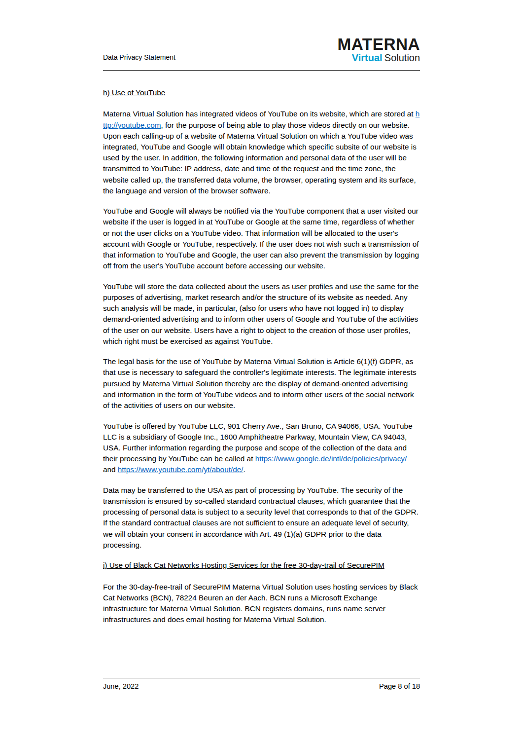Data Privacy Statement
MATERNA
Virtual Solution
h) Use of YouTube
Materna Virtual Solution has integrated videos of YouTube on its website, which are stored at http://youtube.com, for the purpose of being able to play those videos directly on our website. Upon each calling-up of a website of Materna Virtual Solution on which a YouTube video was integrated, YouTube and Google will obtain knowledge which specific subsite of our website is used by the user. In addition, the following information and personal data of the user will be transmitted to YouTube: IP address, date and time of the request and the time zone, the website called up, the transferred data volume, the browser, operating system and its surface, the language and version of the browser software.
YouTube and Google will always be notified via the YouTube component that a user visited our website if the user is logged in at YouTube or Google at the same time, regardless of whether or not the user clicks on a YouTube video. That information will be allocated to the user's account with Google or YouTube, respectively. If the user does not wish such a transmission of that information to YouTube and Google, the user can also prevent the transmission by logging off from the user's YouTube account before accessing our website.
YouTube will store the data collected about the users as user profiles and use the same for the purposes of advertising, market research and/or the structure of its website as needed. Any such analysis will be made, in particular, (also for users who have not logged in) to display demand-oriented advertising and to inform other users of Google and YouTube of the activities of the user on our website. Users have a right to object to the creation of those user profiles, which right must be exercised as against YouTube.
The legal basis for the use of YouTube by Materna Virtual Solution is Article 6(1)(f) GDPR, as that use is necessary to safeguard the controller's legitimate interests. The legitimate interests pursued by Materna Virtual Solution thereby are the display of demand-oriented advertising and information in the form of YouTube videos and to inform other users of the social network of the activities of users on our website.
YouTube is offered by YouTube LLC, 901 Cherry Ave., San Bruno, CA 94066, USA. YouTube LLC is a subsidiary of Google Inc., 1600 Amphitheatre Parkway, Mountain View, CA 94043, USA. Further information regarding the purpose and scope of the collection of the data and their processing by YouTube can be called at https://www.google.de/intl/de/policies/privacy/ and https://www.youtube.com/yt/about/de/.
Data may be transferred to the USA as part of processing by YouTube. The security of the transmission is ensured by so-called standard contractual clauses, which guarantee that the processing of personal data is subject to a security level that corresponds to that of the GDPR. If the standard contractual clauses are not sufficient to ensure an adequate level of security, we will obtain your consent in accordance with Art. 49 (1)(a) GDPR prior to the data processing.
i) Use of Black Cat Networks Hosting Services for the free 30-day-trail of SecurePIM
For the 30-day-free-trail of SecurePIM Materna Virtual Solution uses hosting services by Black Cat Networks (BCN), 78224 Beuren an der Aach. BCN runs a Microsoft Exchange infrastructure for Materna Virtual Solution. BCN registers domains, runs name server infrastructures and does email hosting for Materna Virtual Solution.
June, 2022 Page 8 of 18